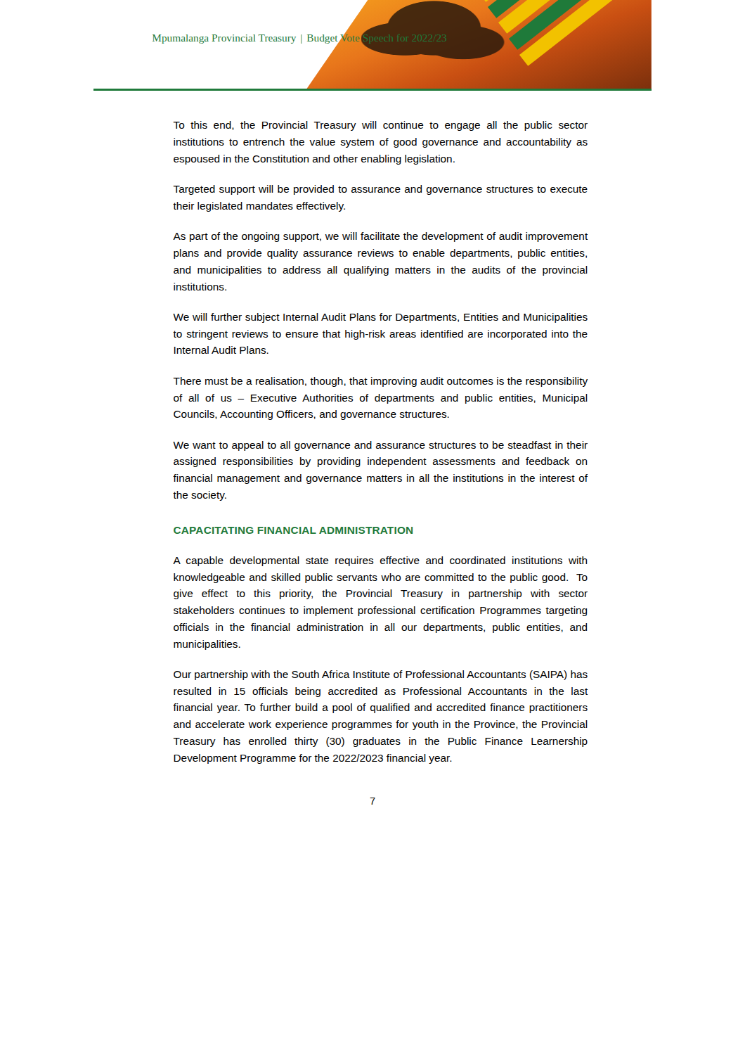Mpumalanga Provincial Treasury | Budget Vote Speech for 2022/23
To this end, the Provincial Treasury will continue to engage all the public sector institutions to entrench the value system of good governance and accountability as espoused in the Constitution and other enabling legislation.
Targeted support will be provided to assurance and governance structures to execute their legislated mandates effectively.
As part of the ongoing support, we will facilitate the development of audit improvement plans and provide quality assurance reviews to enable departments, public entities, and municipalities to address all qualifying matters in the audits of the provincial institutions.
We will further subject Internal Audit Plans for Departments, Entities and Municipalities to stringent reviews to ensure that high-risk areas identified are incorporated into the Internal Audit Plans.
There must be a realisation, though, that improving audit outcomes is the responsibility of all of us – Executive Authorities of departments and public entities, Municipal Councils, Accounting Officers, and governance structures.
We want to appeal to all governance and assurance structures to be steadfast in their assigned responsibilities by providing independent assessments and feedback on financial management and governance matters in all the institutions in the interest of the society.
CAPACITATING FINANCIAL ADMINISTRATION
A capable developmental state requires effective and coordinated institutions with knowledgeable and skilled public servants who are committed to the public good. To give effect to this priority, the Provincial Treasury in partnership with sector stakeholders continues to implement professional certification Programmes targeting officials in the financial administration in all our departments, public entities, and municipalities.
Our partnership with the South Africa Institute of Professional Accountants (SAIPA) has resulted in 15 officials being accredited as Professional Accountants in the last financial year. To further build a pool of qualified and accredited finance practitioners and accelerate work experience programmes for youth in the Province, the Provincial Treasury has enrolled thirty (30) graduates in the Public Finance Learnership Development Programme for the 2022/2023 financial year.
7